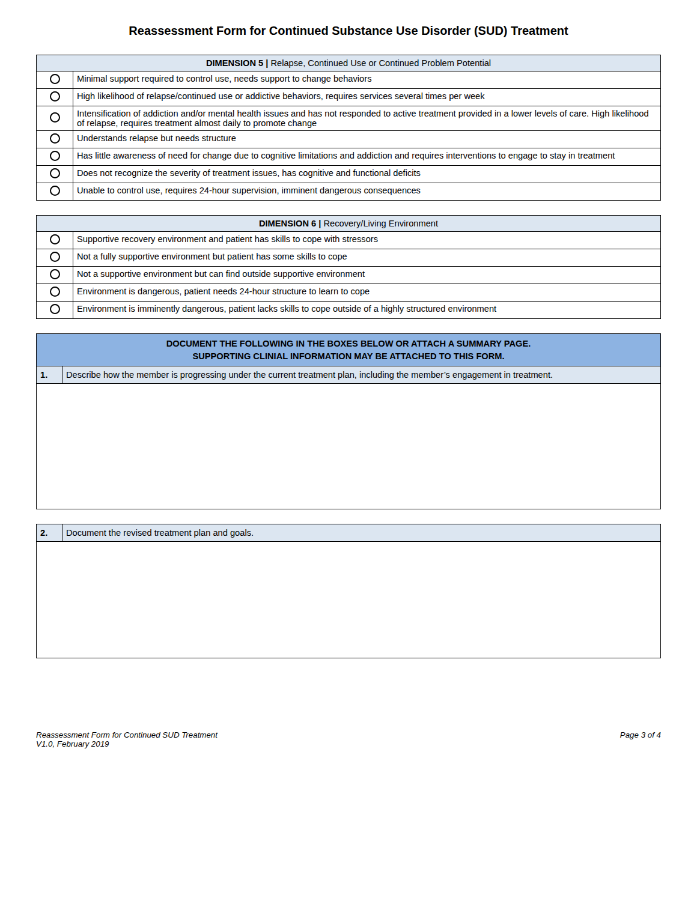Reassessment Form for Continued Substance Use Disorder (SUD) Treatment
| DIMENSION 5 / Relapse, Continued Use or Continued Problem Potential |
| | Minimal support required to control use, needs support to change behaviors |
| | High likelihood of relapse/continued use or addictive behaviors, requires services several times per week |
| | Intensification of addiction and/or mental health issues and has not responded to active treatment provided in a lower levels of care. High likelihood of relapse, requires treatment almost daily to promote change |
| | Understands relapse but needs structure |
| | Has little awareness of need for change due to cognitive limitations and addiction and requires interventions to engage to stay in treatment |
| | Does not recognize the severity of treatment issues, has cognitive and functional deficits |
| | Unable to control use, requires 24-hour supervision, imminent dangerous consequences |
| DIMENSION 6 / Recovery/Living Environment |
| | Supportive recovery environment and patient has skills to cope with stressors |
| | Not a fully supportive environment but patient has some skills to cope |
| | Not a supportive environment but can find outside supportive environment |
| | Environment is dangerous, patient needs 24-hour structure to learn to cope |
| | Environment is imminently dangerous, patient lacks skills to cope outside of a highly structured environment |
| DOCUMENT THE FOLLOWING IN THE BOXES BELOW OR ATTACH A SUMMARY PAGE. SUPPORTING CLINIAL INFORMATION MAY BE ATTACHED TO THIS FORM. |
| 1. | Describe how the member is progressing under the current treatment plan, including the member’s engagement in treatment. |
| 2. | Document the revised treatment plan and goals. |
Reassessment Form for Continued SUD Treatment
V1.0, February 2019
Page 3 of 4